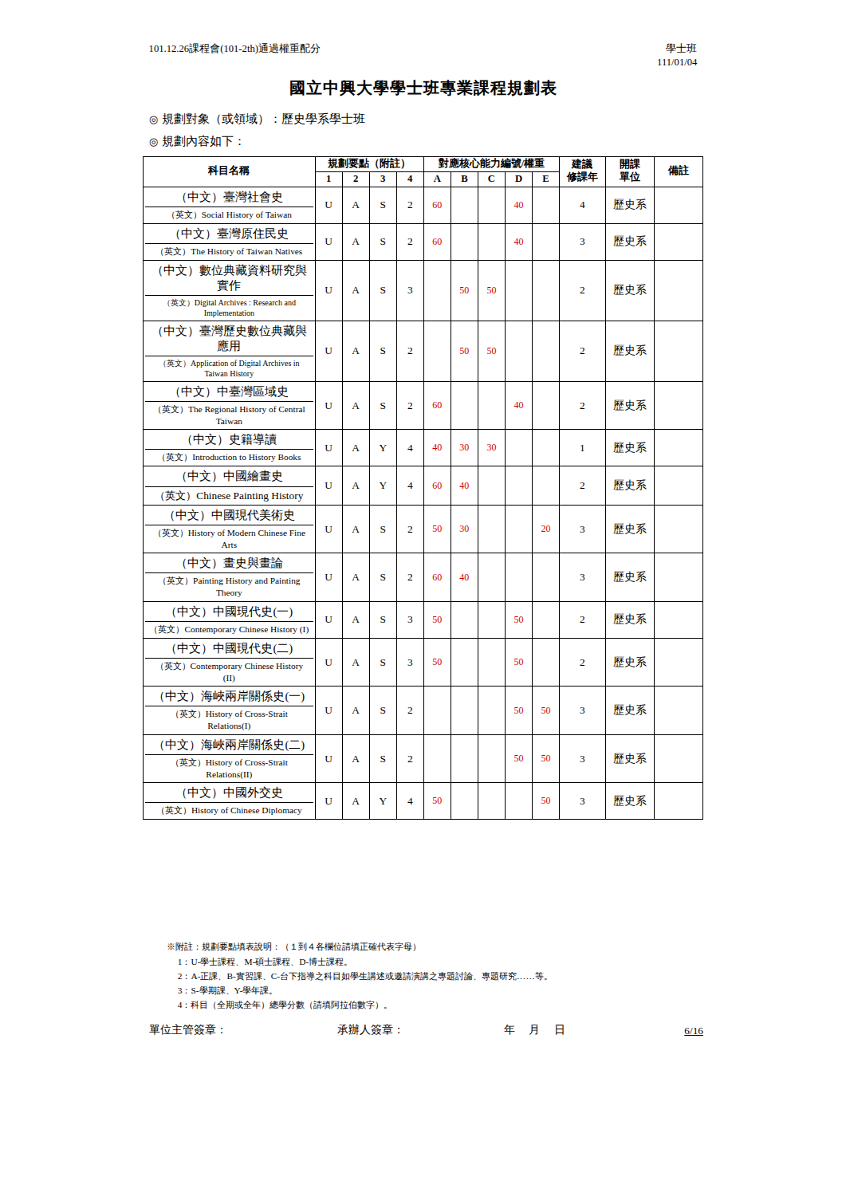101.12.26課程會(101-2th)通過權重配分
學士班
111/01/04
國立中興大學學士班專業課程規劃表
◎ 規劃對象（或領域）：歷史學系學士班
◎ 規劃內容如下：
| 科目名稱 | 規劃要點（附註） | 對應核心能力編號/權重 | 建議 修課年 | 開課 單位 | 備註 |
| --- | --- | --- | --- | --- | --- |
| 1 | 2 | 3 | 4 | A | B | C | D | E |
| （中文）臺灣社會史 （英文）Social History of Taiwan | U | A | S | 2 | 60 | | | 40 | | 4 | 歷史系 | |
| （中文）臺灣原住民史 （英文）The History of Taiwan Natives | U | A | S | 2 | 60 | | | 40 | | 3 | 歷史系 | |
| （中文）數位典藏資料研究與實作 （英文）Digital Archives : Research and Implementation | U | A | S | 3 | | 50 | 50 | | | 2 | 歷史系 | |
| （中文）臺灣歷史數位典藏與應用 （英文）Application of Digital Archives in Taiwan History | U | A | S | 2 | | 50 | 50 | | | 2 | 歷史系 | |
| （中文）中臺灣區域史 （英文）The Regional History of Central Taiwan | U | A | S | 2 | 60 | | | 40 | | 2 | 歷史系 | |
| （中文）史籍導讀 （英文）Introduction to History Books | U | A | Y | 4 | 40 | 30 | 30 | | | 1 | 歷史系 | |
| （中文）中國繪畫史 （英文） Chinese Painting History | U | A | Y | 4 | 60 | 40 | | | | 2 | 歷史系 | |
| （中文）中國現代美術史 （英文）History of Modern Chinese Fine Arts | U | A | S | 2 | 50 | 30 | | | 20 | 3 | 歷史系 | |
| （中文）畫史與畫論 （英文）Painting History and Painting Theory | U | A | S | 2 | 60 | 40 | | | | 3 | 歷史系 | |
| （中文）中國現代史(一) （英文）Contemporary Chinese History (I) | U | A | S | 3 | 50 | | | 50 | | 2 | 歷史系 | |
| （中文）中國現代史(二) （英文）Contemporary Chinese History (II) | U | A | S | 3 | 50 | | | 50 | | 2 | 歷史系 | |
| （中文）海峽兩岸關係史(一) （英文）History of Cross-Strait Relations(I) | U | A | S | 2 | | | | 50 | 50 | 3 | 歷史系 | |
| （中文）海峽兩岸關係史(二) （英文）History of Cross-Strait Relations(II) | U | A | S | 2 | | | | 50 | 50 | 3 | 歷史系 | |
| （中文）中國外交史 （英文）History of Chinese Diplomacy | U | A | Y | 4 | 50 | | | | 50 | 3 | 歷史系 | |
※附註：規劃要點填表說明：（１到４各欄位請填正確代表字母）
1：U-學士課程、M-碩士課程、D-博士課程。
2：A-正課、B-實習課、C-台下指導之科目如學生講述或邀請演講之專題討論、專題研究……等。
3：S-學期課、Y-學年課。
4：科目（全期或全年）總學分數（請填阿拉伯數字）。
單位主管簽章：
承辦人簽章：
年 月 日
6/16